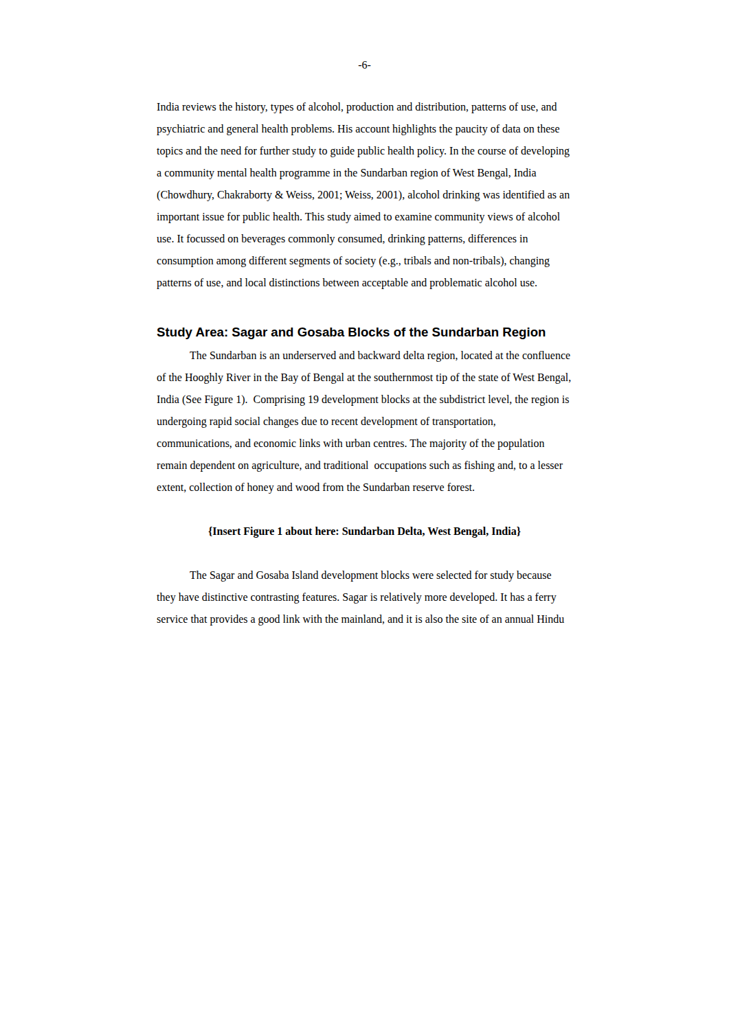-6-
India reviews the history, types of alcohol, production and distribution, patterns of use, and psychiatric and general health problems. His account highlights the paucity of data on these topics and the need for further study to guide public health policy. In the course of developing a community mental health programme in the Sundarban region of West Bengal, India (Chowdhury, Chakraborty & Weiss, 2001; Weiss, 2001), alcohol drinking was identified as an important issue for public health. This study aimed to examine community views of alcohol use. It focussed on beverages commonly consumed, drinking patterns, differences in consumption among different segments of society (e.g., tribals and non-tribals), changing patterns of use, and local distinctions between acceptable and problematic alcohol use.
Study Area: Sagar and Gosaba Blocks of the Sundarban Region
The Sundarban is an underserved and backward delta region, located at the confluence of the Hooghly River in the Bay of Bengal at the southernmost tip of the state of West Bengal, India (See Figure 1). Comprising 19 development blocks at the subdistrict level, the region is undergoing rapid social changes due to recent development of transportation, communications, and economic links with urban centres. The majority of the population remain dependent on agriculture, and traditional occupations such as fishing and, to a lesser extent, collection of honey and wood from the Sundarban reserve forest.
{Insert Figure 1 about here: Sundarban Delta, West Bengal, India}
The Sagar and Gosaba Island development blocks were selected for study because they have distinctive contrasting features. Sagar is relatively more developed. It has a ferry service that provides a good link with the mainland, and it is also the site of an annual Hindu